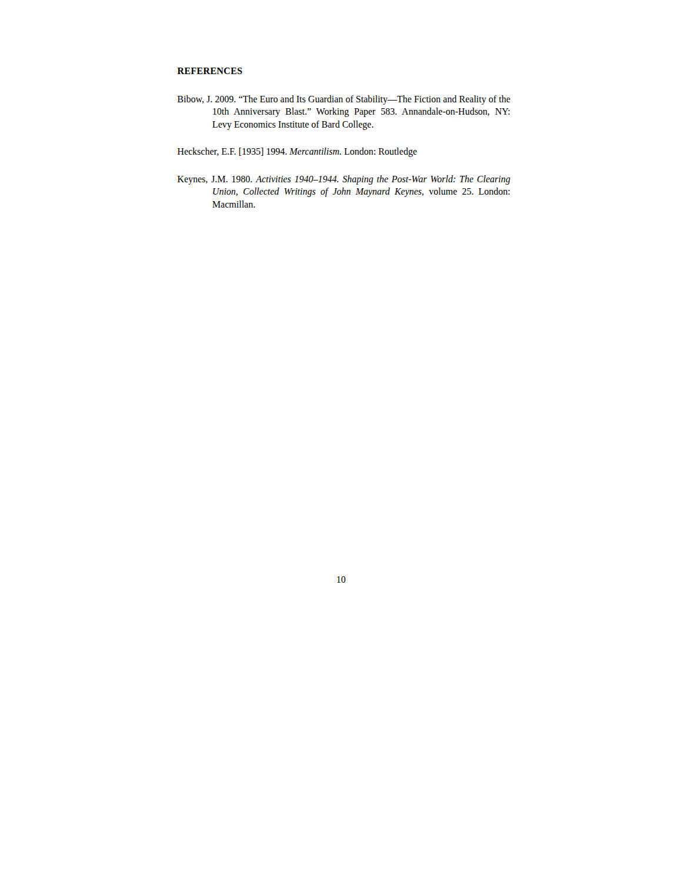REFERENCES
Bibow, J. 2009. “The Euro and Its Guardian of Stability—The Fiction and Reality of the 10th Anniversary Blast.” Working Paper 583. Annandale-on-Hudson, NY: Levy Economics Institute of Bard College.
Heckscher, E.F. [1935] 1994. Mercantilism. London: Routledge
Keynes, J.M. 1980. Activities 1940–1944. Shaping the Post-War World: The Clearing Union, Collected Writings of John Maynard Keynes, volume 25. London: Macmillan.
10